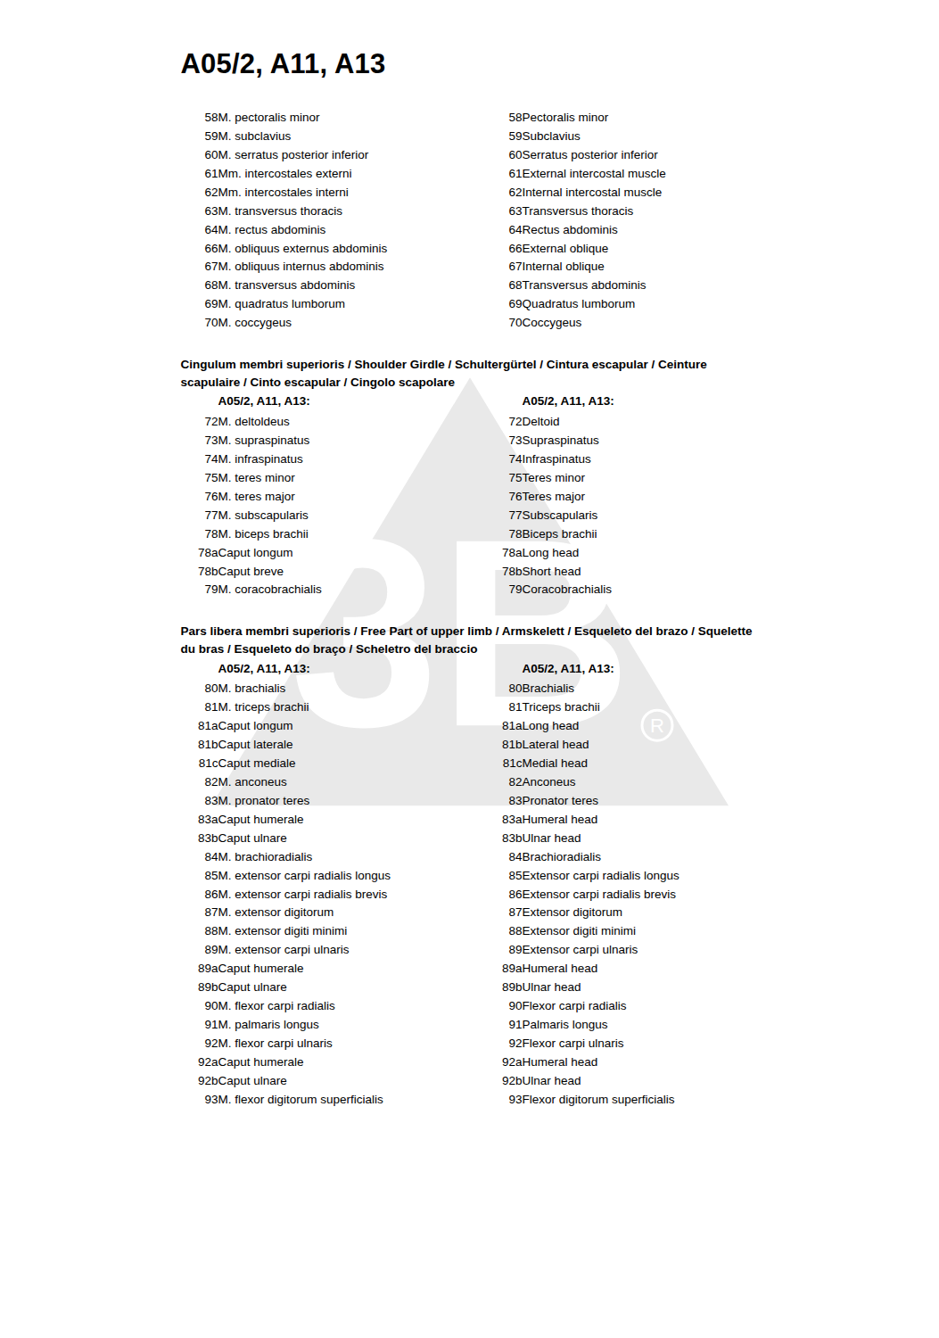3B R
A05/2, A11, A13
| 58 | M. pectoralis minor | | 58 | Pectoralis minor |
| 59 | M. subclavius | | 59 | Subclavius |
| 60 | M. serratus posterior inferior | | 60 | Serratus posterior inferior |
| 61 | Mm. intercostales externi | | 61 | External intercostal muscle |
| 62 | Mm. intercostales interni | | 62 | Internal intercostal muscle |
| 63 | M. transversus thoracis | | 63 | Transversus thoracis |
| 64 | M. rectus abdominis | | 64 | Rectus abdominis |
| 66 | M. obliquus externus abdominis | | 66 | External oblique |
| 67 | M. obliquus internus abdominis | | 67 | Internal oblique |
| 68 | M. transversus abdominis | | 68 | Transversus abdominis |
| 69 | M. quadratus lumborum | | 69 | Quadratus lumborum |
| 70 | M. coccygeus | | 70 | Coccygeus |
Cingulum membri superioris / Shoulder Girdle / Schultergürtel / Cintura escapular / Ceinture scapulaire / Cinto escapular / Cingolo scapolare
| | A05/2, A11, A13: | | | A05/2, A11, A13: |
| 72 | M. deltoldeus | | 72 | Deltoid |
| 73 | M. supraspinatus | | 73 | Supraspinatus |
| 74 | M. infraspinatus | | 74 | Infraspinatus |
| 75 | M. teres minor | | 75 | Teres minor |
| 76 | M. teres major | | 76 | Teres major |
| 77 | M. subscapularis | | 77 | Subscapularis |
| 78 | M. biceps brachii | | 78 | Biceps brachii |
| 78a | Caput longum | | 78a | Long head |
| 78b | Caput breve | | 78b | Short head |
| 79 | M. coracobrachialis | | 79 | Coracobrachialis |
Pars libera membri superioris / Free Part of upper limb / Armskelett / Esqueleto del brazo / Squelette du bras / Esqueleto do braço / Scheletro del braccio
| | A05/2, A11, A13: | | | A05/2, A11, A13: |
| 80 | M. brachialis | | 80 | Brachialis |
| 81 | M. triceps brachii | | 81 | Triceps brachii |
| 81a | Caput longum | | 81a | Long head |
| 81b | Caput laterale | | 81b | Lateral head |
| 81c | Caput mediale | | 81c | Medial head |
| 82 | M. anconeus | | 82 | Anconeus |
| 83 | M. pronator teres | | 83 | Pronator teres |
| 83a | Caput humerale | | 83a | Humeral head |
| 83b | Caput ulnare | | 83b | Ulnar head |
| 84 | M. brachioradialis | | 84 | Brachioradialis |
| 85 | M. extensor carpi radialis longus | | 85 | Extensor carpi radialis longus |
| 86 | M. extensor carpi radialis brevis | | 86 | Extensor carpi radialis brevis |
| 87 | M. extensor digitorum | | 87 | Extensor digitorum |
| 88 | M. extensor digiti minimi | | 88 | Extensor digiti minimi |
| 89 | M. extensor carpi ulnaris | | 89 | Extensor carpi ulnaris |
| 89a | Caput humerale | | 89a | Humeral head |
| 89b | Caput ulnare | | 89b | Ulnar head |
| 90 | M. flexor carpi radialis | | 90 | Flexor carpi radialis |
| 91 | M. palmaris longus | | 91 | Palmaris longus |
| 92 | M. flexor carpi ulnaris | | 92 | Flexor carpi ulnaris |
| 92a | Caput humerale | | 92a | Humeral head |
| 92b | Caput ulnare | | 92b | Ulnar head |
| 93 | M. flexor digitorum superficialis | | 93 | Flexor digitorum superficialis |